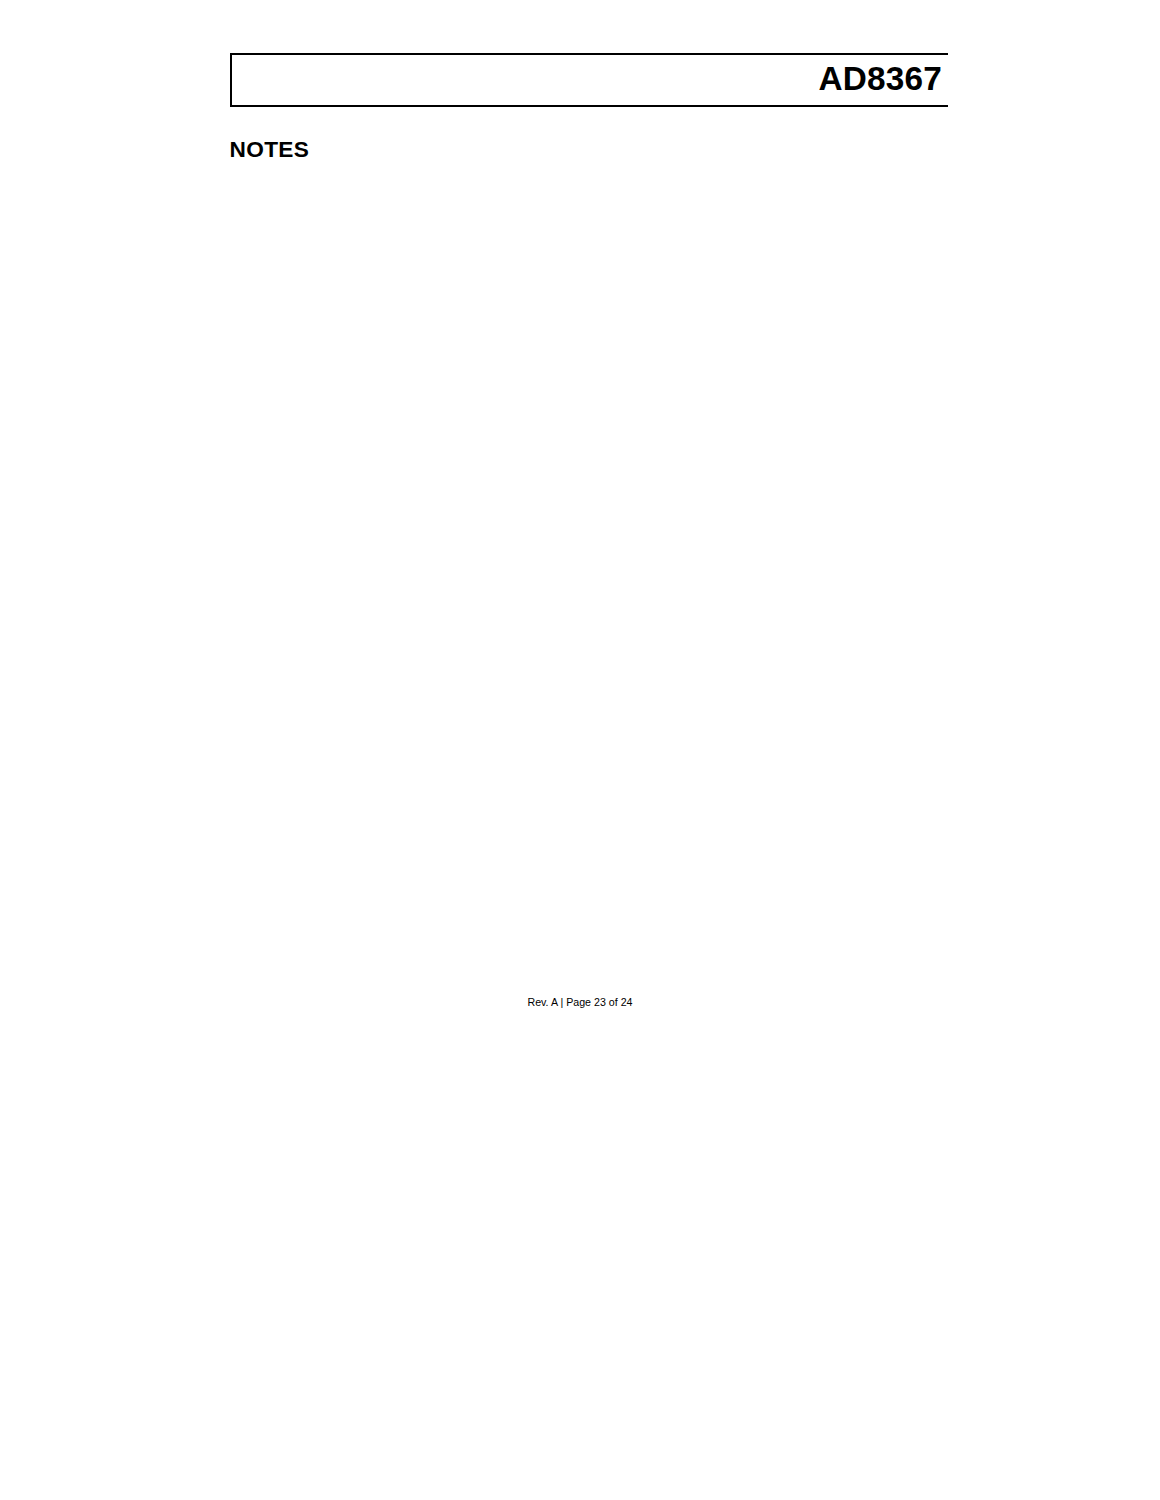AD8367
NOTES
Rev. A | Page 23 of 24